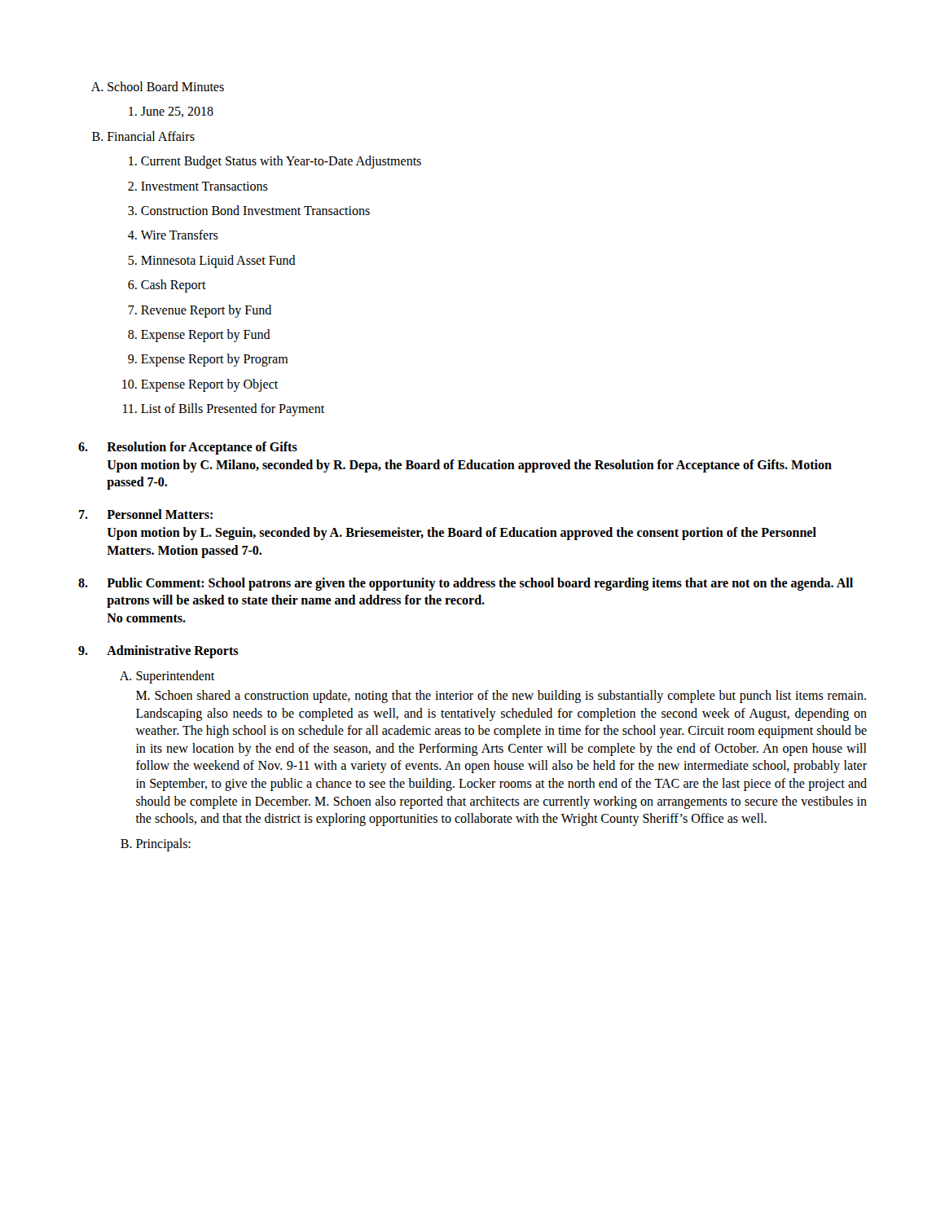School Board Minutes
June 25, 2018
Financial Affairs
Current Budget Status with Year-to-Date Adjustments
Investment Transactions
Construction Bond Investment Transactions
Wire Transfers
Minnesota Liquid Asset Fund
Cash Report
Revenue Report by Fund
Expense Report by Fund
Expense Report by Program
Expense Report by Object
List of Bills Presented for Payment
6. Resolution for Acceptance of Gifts
Upon motion by C. Milano, seconded by R. Depa, the Board of Education approved the Resolution for Acceptance of Gifts. Motion passed 7-0.
7. Personnel Matters:
Upon motion by L. Seguin, seconded by A. Briesemeister, the Board of Education approved the consent portion of the Personnel Matters. Motion passed 7-0.
8. Public Comment: School patrons are given the opportunity to address the school board regarding items that are not on the agenda. All patrons will be asked to state their name and address for the record.
No comments.
9. Administrative Reports
Superintendent
M. Schoen shared a construction update, noting that the interior of the new building is substantially complete but punch list items remain. Landscaping also needs to be completed as well, and is tentatively scheduled for completion the second week of August, depending on weather. The high school is on schedule for all academic areas to be complete in time for the school year. Circuit room equipment should be in its new location by the end of the season, and the Performing Arts Center will be complete by the end of October. An open house will follow the weekend of Nov. 9-11 with a variety of events. An open house will also be held for the new intermediate school, probably later in September, to give the public a chance to see the building. Locker rooms at the north end of the TAC are the last piece of the project and should be complete in December. M. Schoen also reported that architects are currently working on arrangements to secure the vestibules in the schools, and that the district is exploring opportunities to collaborate with the Wright County Sheriff’s Office as well.
Principals: